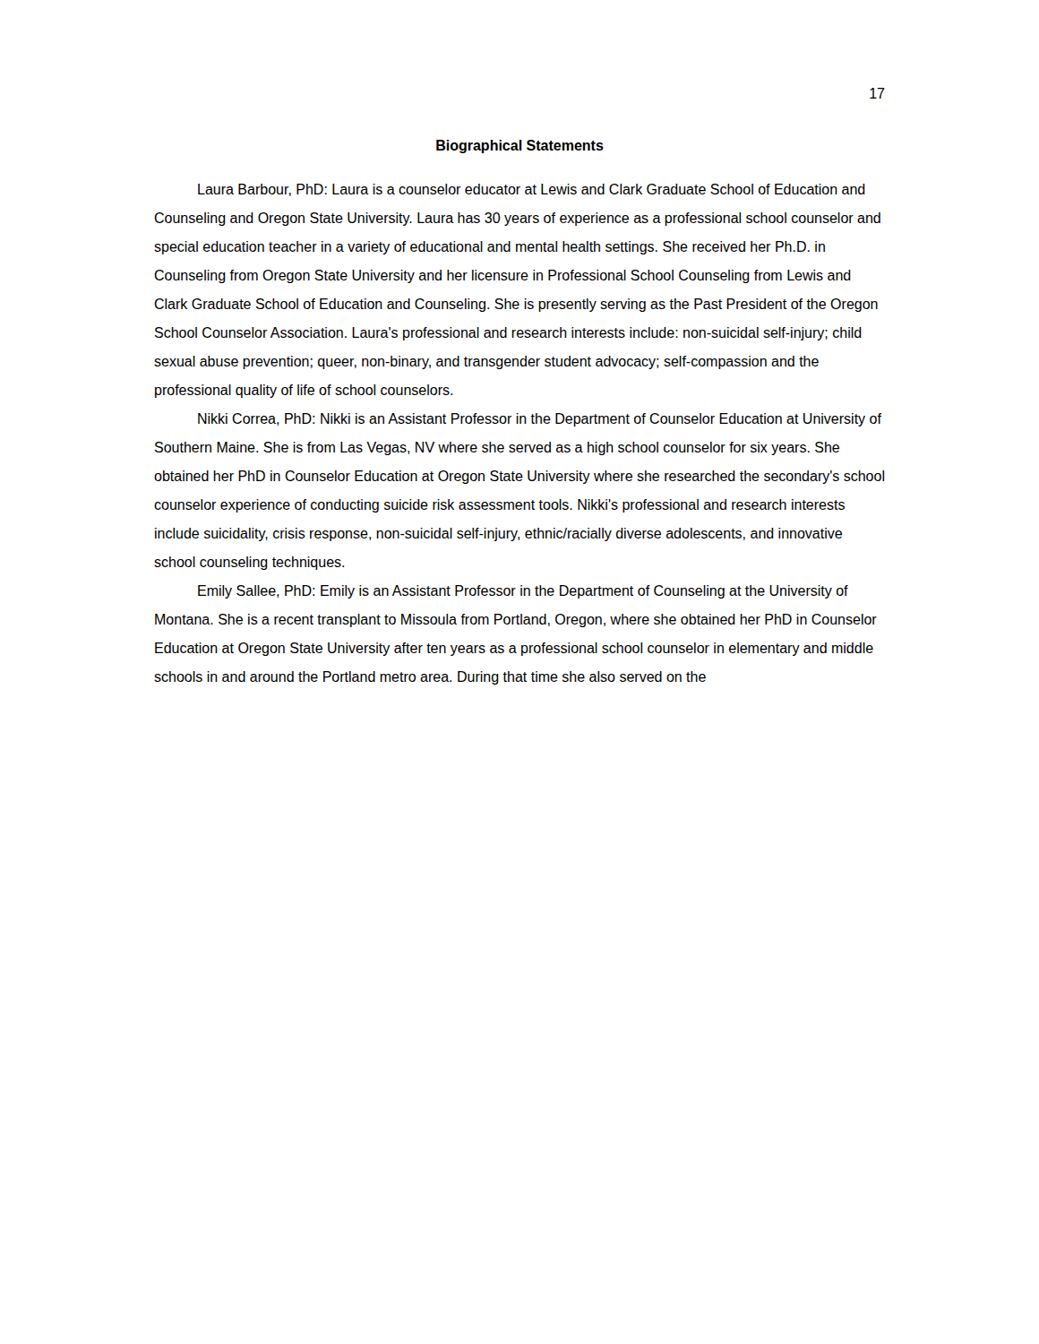17
Biographical Statements
Laura Barbour, PhD: Laura is a counselor educator at Lewis and Clark Graduate School of Education and Counseling and Oregon State University. Laura has 30 years of experience as a professional school counselor and special education teacher in a variety of educational and mental health settings. She received her Ph.D. in Counseling from Oregon State University and her licensure in Professional School Counseling from Lewis and Clark Graduate School of Education and Counseling. She is presently serving as the Past President of the Oregon School Counselor Association. Laura's professional and research interests include: non-suicidal self-injury; child sexual abuse prevention; queer, non-binary, and transgender student advocacy; self-compassion and the professional quality of life of school counselors.
Nikki Correa, PhD: Nikki is an Assistant Professor in the Department of Counselor Education at University of Southern Maine. She is from Las Vegas, NV where she served as a high school counselor for six years. She obtained her PhD in Counselor Education at Oregon State University where she researched the secondary's school counselor experience of conducting suicide risk assessment tools. Nikki's professional and research interests include suicidality, crisis response, non-suicidal self-injury, ethnic/racially diverse adolescents, and innovative school counseling techniques.
Emily Sallee, PhD: Emily is an Assistant Professor in the Department of Counseling at the University of Montana. She is a recent transplant to Missoula from Portland, Oregon, where she obtained her PhD in Counselor Education at Oregon State University after ten years as a professional school counselor in elementary and middle schools in and around the Portland metro area. During that time she also served on the